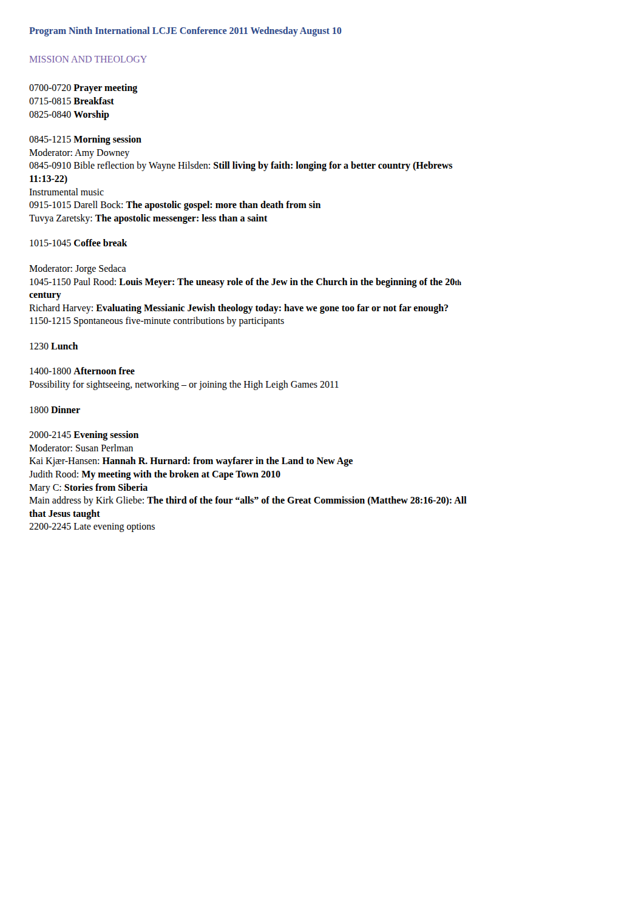Program Ninth International LCJE Conference 2011 Wednesday August 10
MISSION AND THEOLOGY
0700-0720 Prayer meeting
0715-0815 Breakfast
0825-0840 Worship
0845-1215 Morning session
Moderator: Amy Downey
0845-0910 Bible reflection by Wayne Hilsden: Still living by faith: longing for a better country (Hebrews 11:13-22)
Instrumental music
0915-1015 Darell Bock: The apostolic gospel: more than death from sin
Tuvya Zaretsky: The apostolic messenger: less than a saint
1015-1045 Coffee break
Moderator: Jorge Sedaca
1045-1150 Paul Rood: Louis Meyer: The uneasy role of the Jew in the Church in the beginning of the 20th century
Richard Harvey: Evaluating Messianic Jewish theology today: have we gone too far or not far enough?
1150-1215 Spontaneous five-minute contributions by participants
1230 Lunch
1400-1800 Afternoon free
Possibility for sightseeing, networking – or joining the High Leigh Games 2011
1800 Dinner
2000-2145 Evening session
Moderator: Susan Perlman
Kai Kjær-Hansen: Hannah R. Hurnard: from wayfarer in the Land to New Age
Judith Rood: My meeting with the broken at Cape Town 2010
Mary C: Stories from Siberia
Main address by Kirk Gliebe: The third of the four “alls” of the Great Commission (Matthew 28:16-20): All that Jesus taught
2200-2245 Late evening options